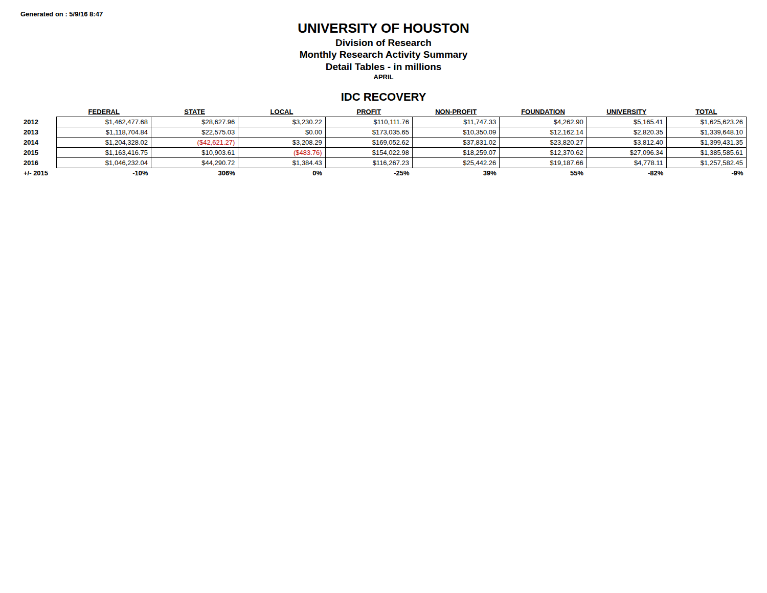Generated on : 5/9/16 8:47
UNIVERSITY OF HOUSTON
Division of Research
Monthly Research Activity Summary
Detail Tables - in millions
APRIL
IDC RECOVERY
| | FEDERAL | STATE | LOCAL | PROFIT | NON-PROFIT | FOUNDATION | UNIVERSITY | TOTAL |
| --- | --- | --- | --- | --- | --- | --- | --- | --- |
| 2012 | $1,462,477.68 | $28,627.96 | $3,230.22 | $110,111.76 | $11,747.33 | $4,262.90 | $5,165.41 | $1,625,623.26 |
| 2013 | $1,118,704.84 | $22,575.03 | $0.00 | $173,035.65 | $10,350.09 | $12,162.14 | $2,820.35 | $1,339,648.10 |
| 2014 | $1,204,328.02 | ($42,621.27) | $3,208.29 | $169,052.62 | $37,831.02 | $23,820.27 | $3,812.40 | $1,399,431.35 |
| 2015 | $1,163,416.75 | $10,903.61 | ($483.76) | $154,022.98 | $18,259.07 | $12,370.62 | $27,096.34 | $1,385,585.61 |
| 2016 | $1,046,232.04 | $44,290.72 | $1,384.43 | $116,267.23 | $25,442.26 | $19,187.66 | $4,778.11 | $1,257,582.45 |
| +/- 2015 | -10% | 306% | 0% | -25% | 39% | 55% | -82% | -9% |